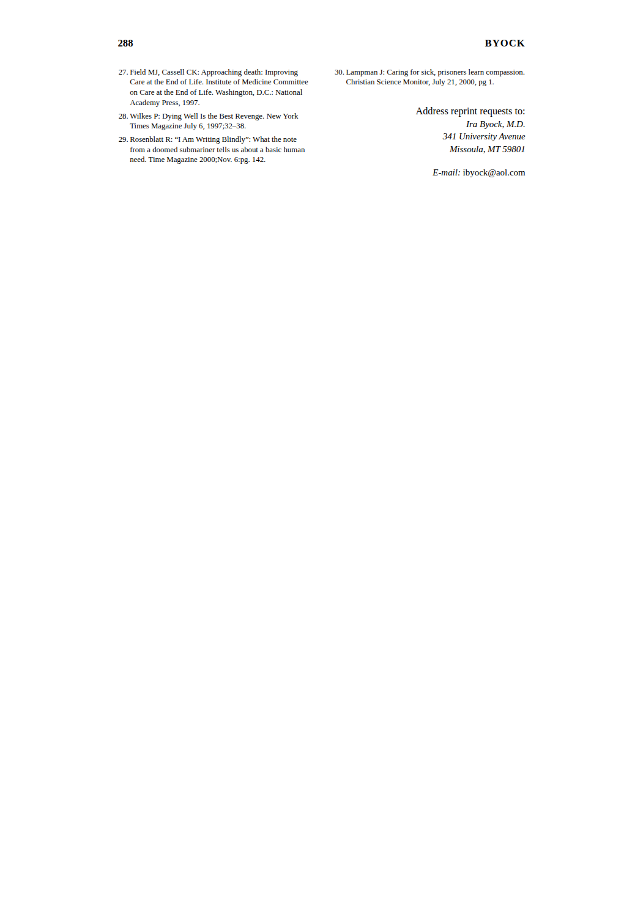288 BYOCK
27. Field MJ, Cassell CK: Approaching death: Improving Care at the End of Life. Institute of Medicine Committee on Care at the End of Life. Washington, D.C.: National Academy Press, 1997.
28. Wilkes P: Dying Well Is the Best Revenge. New York Times Magazine July 6, 1997;32–38.
29. Rosenblatt R: “I Am Writing Blindly”: What the note from a doomed submariner tells us about a basic human need. Time Magazine 2000;Nov. 6:pg. 142.
30. Lampman J: Caring for sick, prisoners learn compassion. Christian Science Monitor, July 21, 2000, pg 1.
Address reprint requests to:
Ira Byock, M.D.
341 University Avenue
Missoula, MT 59801
E-mail: ibyock@aol.com